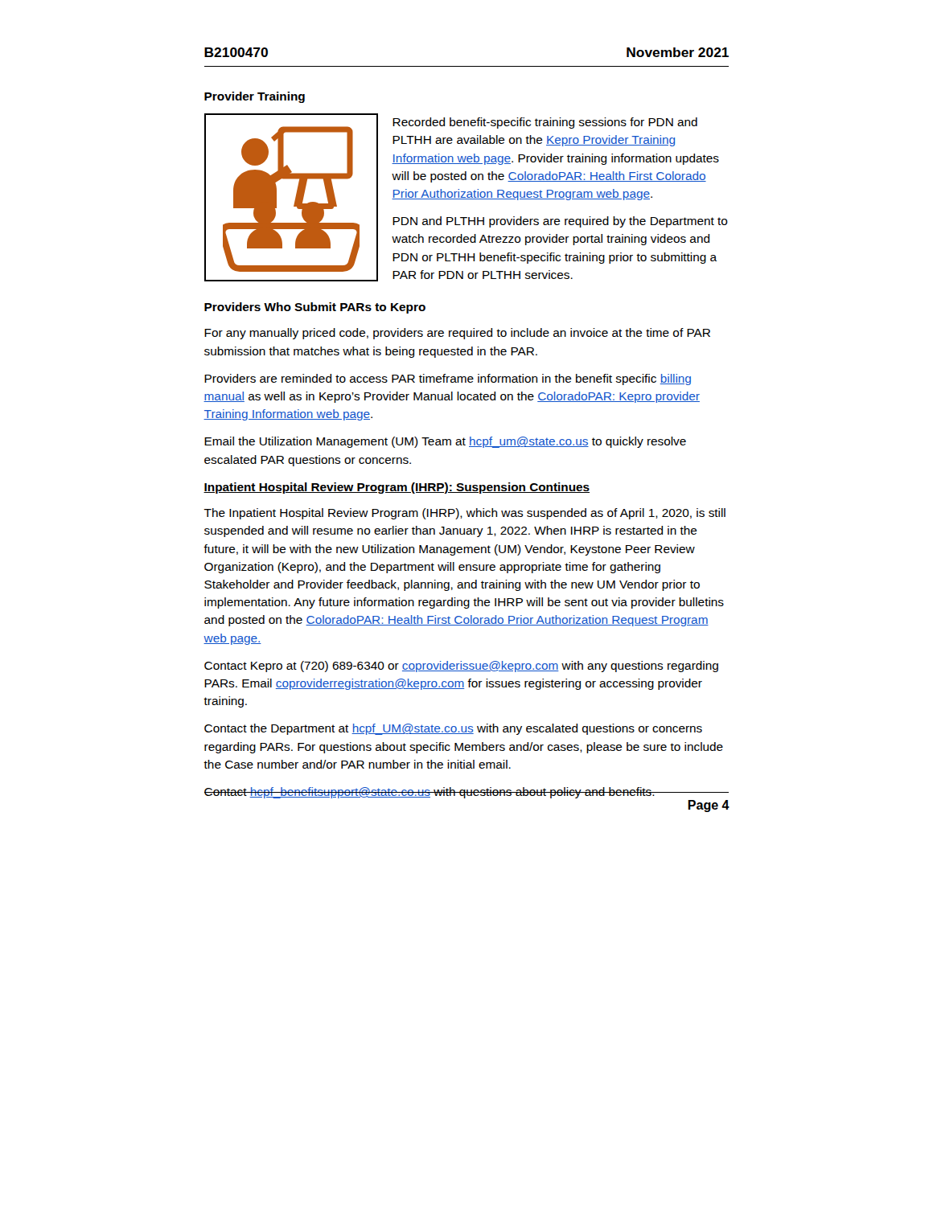B2100470 November 2021
Provider Training
Recorded benefit-specific training sessions for PDN and PLTHH are available on the Kepro Provider Training Information web page. Provider training information updates will be posted on the ColoradoPAR: Health First Colorado Prior Authorization Request Program web page.
PDN and PLTHH providers are required by the Department to watch recorded Atrezzo provider portal training videos and PDN or PLTHH benefit-specific training prior to submitting a PAR for PDN or PLTHH services.
Providers Who Submit PARs to Kepro
For any manually priced code, providers are required to include an invoice at the time of PAR submission that matches what is being requested in the PAR.
Providers are reminded to access PAR timeframe information in the benefit specific billing manual as well as in Kepro’s Provider Manual located on the ColoradoPAR: Kepro provider Training Information web page.
Email the Utilization Management (UM) Team at hcpf_um@state.co.us to quickly resolve escalated PAR questions or concerns.
Inpatient Hospital Review Program (IHRP): Suspension Continues
The Inpatient Hospital Review Program (IHRP), which was suspended as of April 1, 2020, is still suspended and will resume no earlier than January 1, 2022. When IHRP is restarted in the future, it will be with the new Utilization Management (UM) Vendor, Keystone Peer Review Organization (Kepro), and the Department will ensure appropriate time for gathering Stakeholder and Provider feedback, planning, and training with the new UM Vendor prior to implementation. Any future information regarding the IHRP will be sent out via provider bulletins and posted on the ColoradoPAR: Health First Colorado Prior Authorization Request Program web page.
Contact Kepro at (720) 689-6340 or coproviderissue@kepro.com with any questions regarding PARs. Email coproviderregistration@kepro.com for issues registering or accessing provider training.
Contact the Department at hcpf_UM@state.co.us with any escalated questions or concerns regarding PARs. For questions about specific Members and/or cases, please be sure to include the Case number and/or PAR number in the initial email.
Contact hcpf_benefitsupport@state.co.us with questions about policy and benefits.
Page 4